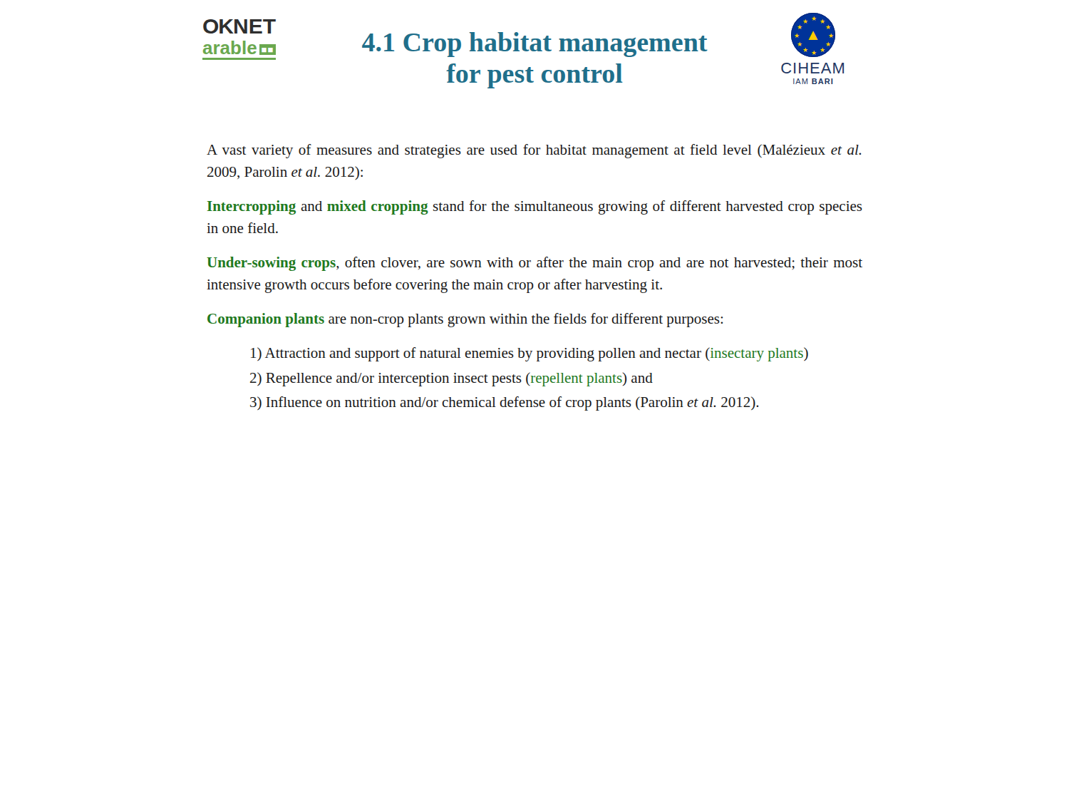OK NET
arable■■
★ ★ ★ ★ ★ ★ ★ ★ ★ ★ ★ ★ ▲
CIHEAM
IAM BARI
4.1 Crop habitat management
for pest control
A vast variety of measures and strategies are used for habitat management at field level (Malézieux et al. 2009, Parolin et al. 2012):
Intercropping and mixed cropping stand for the simultaneous growing of different harvested crop species in one field.
Under-sowing crops, often clover, are sown with or after the main crop and are not harvested; their most intensive growth occurs before covering the main crop or after harvesting it.
Companion plants are non-crop plants grown within the fields for different purposes:
1) Attraction and support of natural enemies by providing pollen and nectar (insectary plants)
2) Repellence and/or interception insect pests (repellent plants) and
3) Influence on nutrition and/or chemical defense of crop plants (Parolin et al. 2012).